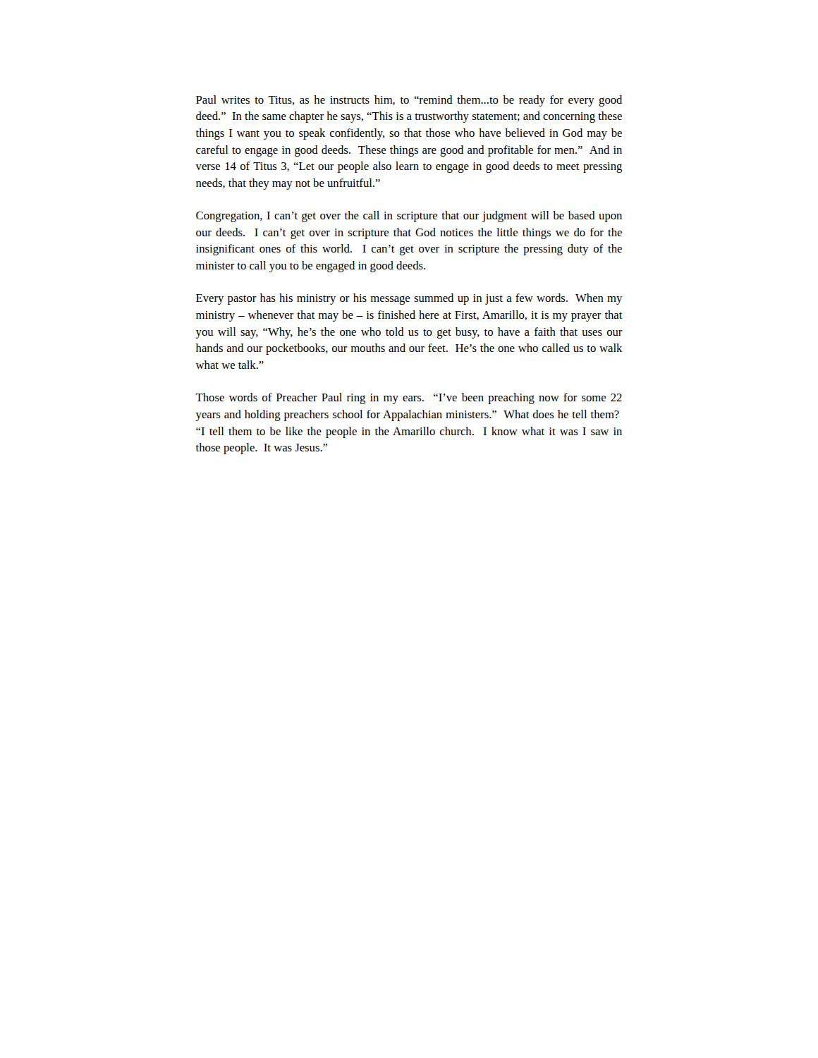Paul writes to Titus, as he instructs him, to “remind them...to be ready for every good deed.” In the same chapter he says, “This is a trustworthy statement; and concerning these things I want you to speak confidently, so that those who have believed in God may be careful to engage in good deeds. These things are good and profitable for men.” And in verse 14 of Titus 3, “Let our people also learn to engage in good deeds to meet pressing needs, that they may not be unfruitful.”
Congregation, I can’t get over the call in scripture that our judgment will be based upon our deeds. I can’t get over in scripture that God notices the little things we do for the insignificant ones of this world. I can’t get over in scripture the pressing duty of the minister to call you to be engaged in good deeds.
Every pastor has his ministry or his message summed up in just a few words. When my ministry – whenever that may be – is finished here at First, Amarillo, it is my prayer that you will say, “Why, he’s the one who told us to get busy, to have a faith that uses our hands and our pocketbooks, our mouths and our feet. He’s the one who called us to walk what we talk.”
Those words of Preacher Paul ring in my ears. “I’ve been preaching now for some 22 years and holding preachers school for Appalachian ministers.” What does he tell them? “I tell them to be like the people in the Amarillo church. I know what it was I saw in those people. It was Jesus.”